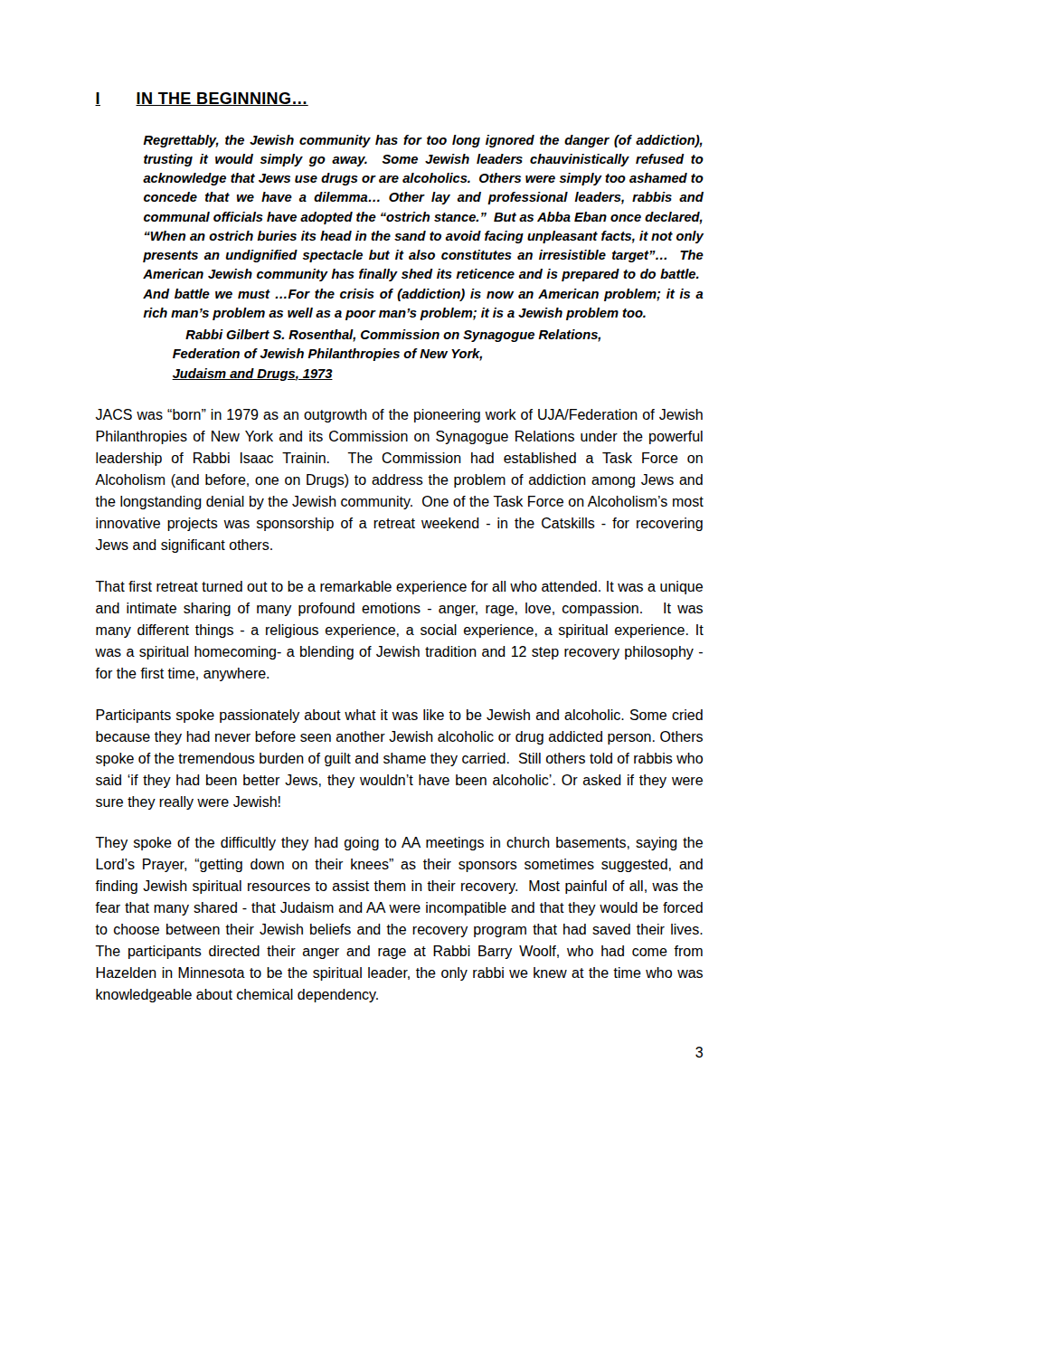IIN THE BEGINNING…
Regrettably, the Jewish community has for too long ignored the danger (of addiction), trusting it would simply go away. Some Jewish leaders chauvinistically refused to acknowledge that Jews use drugs or are alcoholics. Others were simply too ashamed to concede that we have a dilemma… Other lay and professional leaders, rabbis and communal officials have adopted the “ostrich stance.” But as Abba Eban once declared, “When an ostrich buries its head in the sand to avoid facing unpleasant facts, it not only presents an undignified spectacle but it also constitutes an irresistible target”… The American Jewish community has finally shed its reticence and is prepared to do battle. And battle we must …For the crisis of (addiction) is now an American problem; it is a rich man’s problem as well as a poor man’s problem; it is a Jewish problem too. Rabbi Gilbert S. Rosenthal, Commission on Synagogue Relations, Federation of Jewish Philanthropies of New York, Judaism and Drugs, 1973
JACS was “born” in 1979 as an outgrowth of the pioneering work of UJA/Federation of Jewish Philanthropies of New York and its Commission on Synagogue Relations under the powerful leadership of Rabbi Isaac Trainin. The Commission had established a Task Force on Alcoholism (and before, one on Drugs) to address the problem of addiction among Jews and the longstanding denial by the Jewish community. One of the Task Force on Alcoholism’s most innovative projects was sponsorship of a retreat weekend - in the Catskills - for recovering Jews and significant others.
That first retreat turned out to be a remarkable experience for all who attended. It was a unique and intimate sharing of many profound emotions - anger, rage, love, compassion. It was many different things - a religious experience, a social experience, a spiritual experience. It was a spiritual homecoming- a blending of Jewish tradition and 12 step recovery philosophy - for the first time, anywhere.
Participants spoke passionately about what it was like to be Jewish and alcoholic. Some cried because they had never before seen another Jewish alcoholic or drug addicted person. Others spoke of the tremendous burden of guilt and shame they carried. Still others told of rabbis who said ‘if they had been better Jews, they wouldn’t have been alcoholic’. Or asked if they were sure they really were Jewish!
They spoke of the difficultly they had going to AA meetings in church basements, saying the Lord’s Prayer, “getting down on their knees” as their sponsors sometimes suggested, and finding Jewish spiritual resources to assist them in their recovery. Most painful of all, was the fear that many shared - that Judaism and AA were incompatible and that they would be forced to choose between their Jewish beliefs and the recovery program that had saved their lives. The participants directed their anger and rage at Rabbi Barry Woolf, who had come from Hazelden in Minnesota to be the spiritual leader, the only rabbi we knew at the time who was knowledgeable about chemical dependency.
3